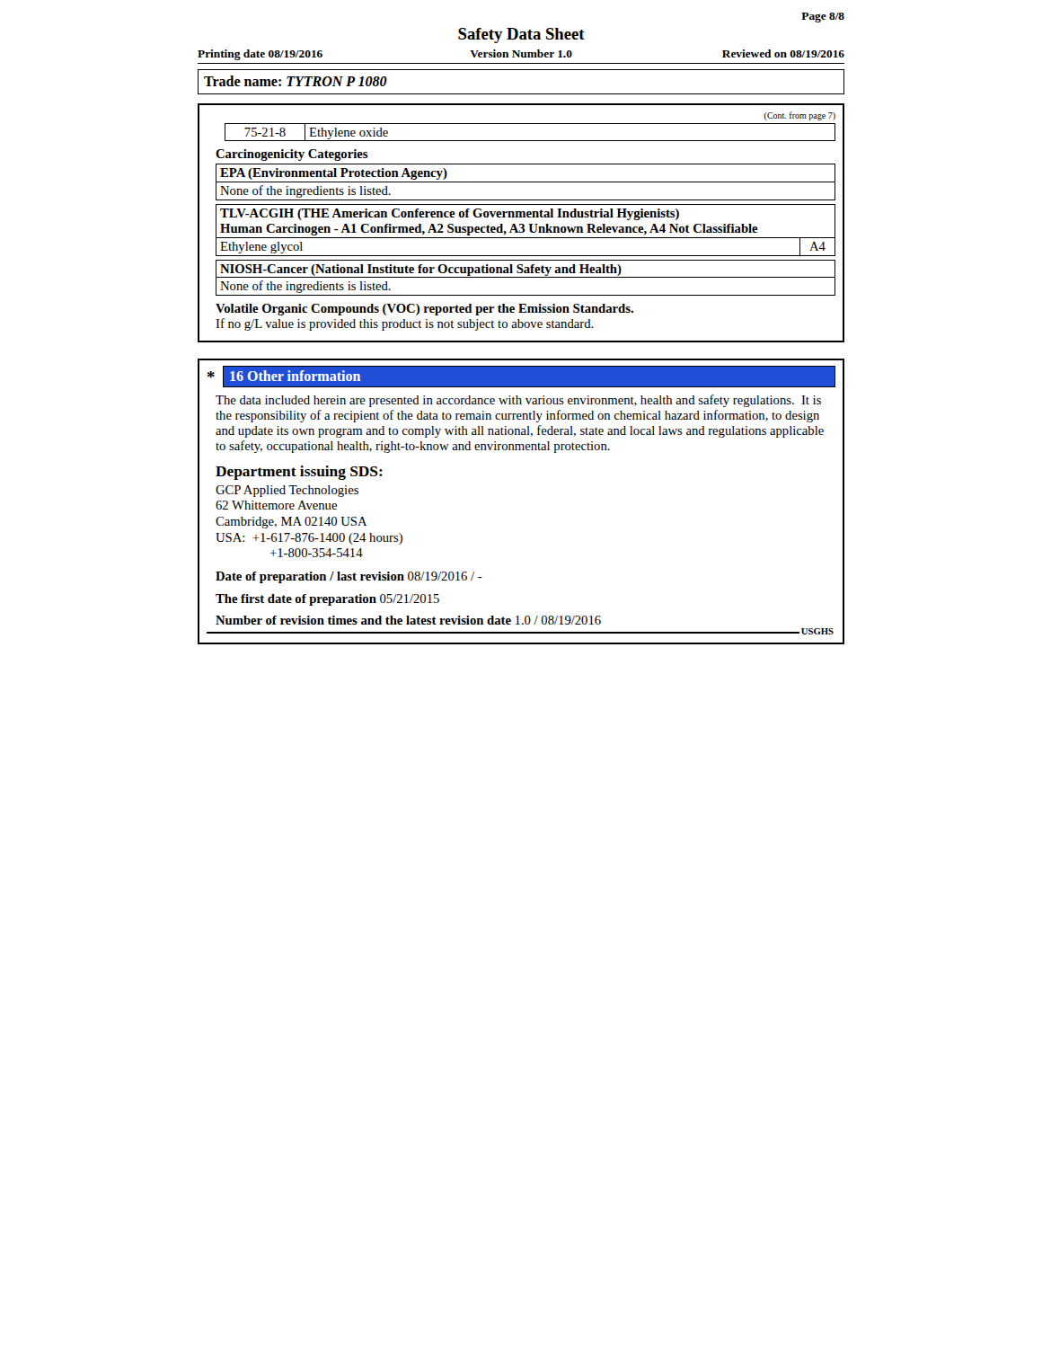Page 8/8
Safety Data Sheet
Printing date 08/19/2016
Version Number 1.0
Reviewed on 08/19/2016
Trade name: TYTRON P 1080
(Cont. from page 7)
| 75-21-8 | Ethylene oxide |
Carcinogenicity Categories
EPA (Environmental Protection Agency)
None of the ingredients is listed.
TLV-ACGIH (THE American Conference of Governmental Industrial Hygienists)
Human Carcinogen - A1 Confirmed, A2 Suspected, A3 Unknown Relevance, A4 Not Classifiable
Ethylene glycol
A4
NIOSH-Cancer (National Institute for Occupational Safety and Health)
None of the ingredients is listed.
Volatile Organic Compounds (VOC) reported per the Emission Standards.
If no g/L value is provided this product is not subject to above standard.
*
16 Other information
The data included herein are presented in accordance with various environment, health and safety regulations. It is the responsibility of a recipient of the data to remain currently informed on chemical hazard information, to design and update its own program and to comply with all national, federal, state and local laws and regulations applicable to safety, occupational health, right-to-know and environmental protection.
Department issuing SDS:
GCP Applied Technologies
62 Whittemore Avenue
Cambridge, MA 02140 USA
USA: +1-617-876-1400 (24 hours)
+1-800-354-5414
Date of preparation / last revision 08/19/2016 / -
The first date of preparation 05/21/2015
Number of revision times and the latest revision date 1.0 / 08/19/2016
USGHS